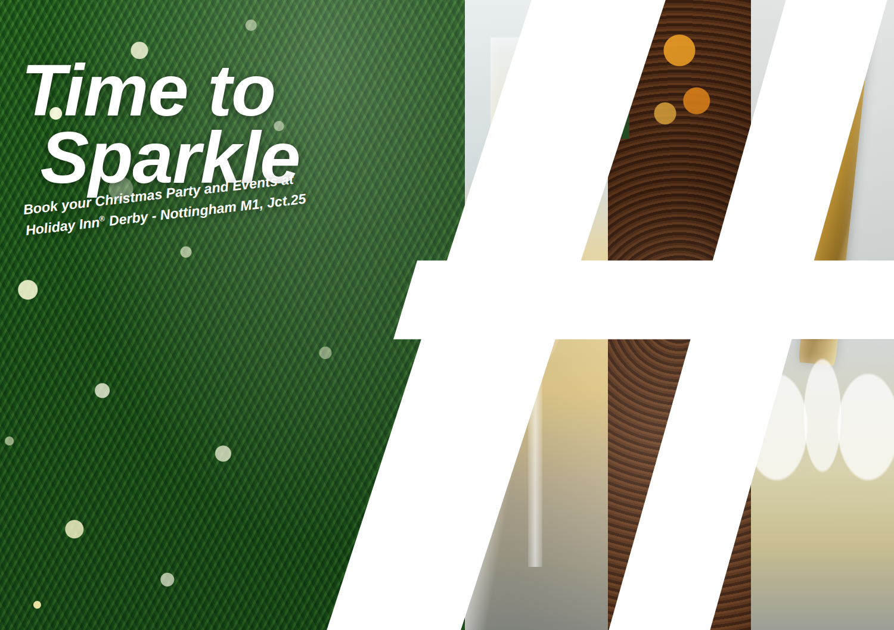Time to Sparkle
Book your Christmas Party and Events at Holiday Inn® Derby - Nottingham M1, Jct.25